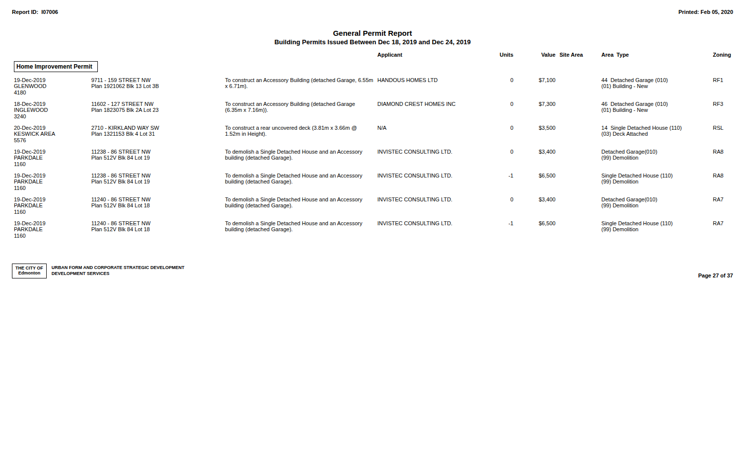Report ID: I07006
Printed: Feb 05, 2020
General Permit Report
Building Permits Issued Between Dec 18, 2019 and Dec 24, 2019
| | | | Applicant | Units | Value | Site Area | Area Type | Zoning |
| --- | --- | --- | --- | --- | --- | --- | --- | --- |
| Home Improvement Permit |
| 19-Dec-2019 GLENWOOD | 9711 - 159 STREET NW Plan 1921062 Blk 13 Lot 3B | To construct an Accessory Building (detached Garage, 6.55m x 6.71m). | HANDOUS HOMES LTD | 0 | $7,100 | | 44 Detached Garage (010) (01) Building - New | RF1 |
| 4180 | |
| 18-Dec-2019 INGLEWOOD | 11602 - 127 STREET NW Plan 1823075 Blk 2A Lot 23 | To construct an Accessory Building (detached Garage (6.35m x 7.16m)). | DIAMOND CREST HOMES INC | 0 | $7,300 | | 46 Detached Garage (010) (01) Building - New | RF3 |
| 3240 | |
| 20-Dec-2019 KESWICK AREA | 2710 - KIRKLAND WAY SW Plan 1321153 Blk 4 Lot 31 | To construct a rear uncovered deck (3.81m x 3.66m @ 1.52m in Height). | N/A | 0 | $3,500 | | 14 Single Detached House (110) (03) Deck Attached | RSL |
| 5576 | |
| 19-Dec-2019 PARKDALE | 11238 - 86 STREET NW Plan 512V Blk 84 Lot 19 | To demolish a Single Detached House and an Accessory building (detached Garage). | INVISTEC CONSULTING LTD. | 0 | $3,400 | | Detached Garage(010) (99) Demolition | RA8 |
| 1160 | |
| 19-Dec-2019 PARKDALE | 11238 - 86 STREET NW Plan 512V Blk 84 Lot 19 | To demolish a Single Detached House and an Accessory building (detached Garage). | INVISTEC CONSULTING LTD. | -1 | $6,500 | | Single Detached House (110) (99) Demolition | RA8 |
| 1160 | |
| 19-Dec-2019 PARKDALE | 11240 - 86 STREET NW Plan 512V Blk 84 Lot 18 | To demolish a Single Detached House and an Accessory building (detached Garage). | INVISTEC CONSULTING LTD. | 0 | $3,400 | | Detached Garage(010) (99) Demolition | RA7 |
| 1160 | |
| 19-Dec-2019 PARKDALE | 11240 - 86 STREET NW Plan 512V Blk 84 Lot 18 | To demolish a Single Detached House and an Accessory building (detached Garage). | INVISTEC CONSULTING LTD. | -1 | $6,500 | | Single Detached House (110) (99) Demolition | RA7 |
| 1160 | |
THE CITY OF
Edmonton
URBAN FORM AND CORPORATE STRATEGIC DEVELOPMENT
DEVELOPMENT SERVICES
Page 27 of 37